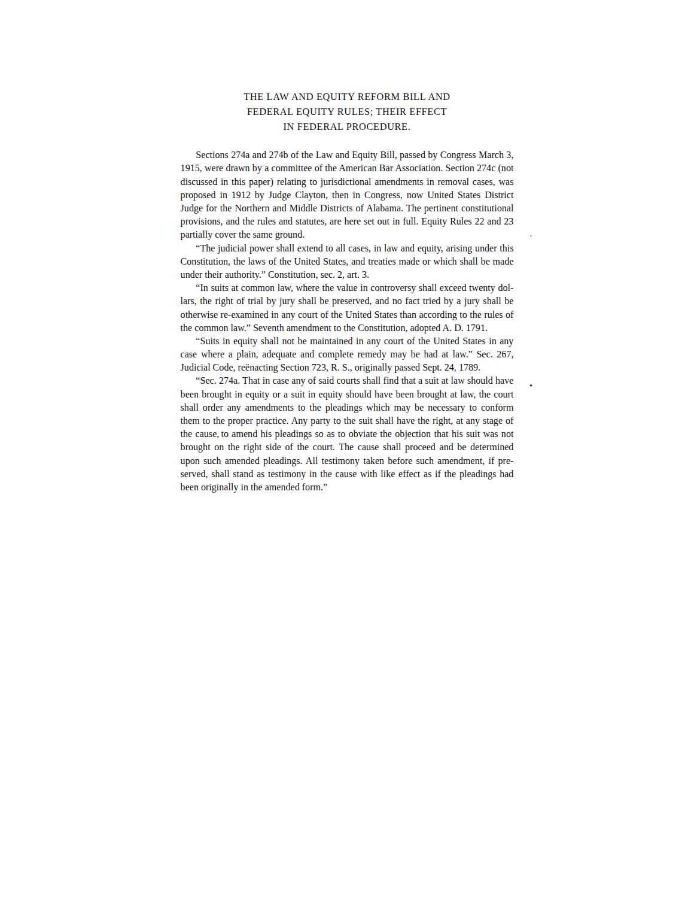The Law and Equity Reform Bill and Federal Equity Rules; Their Effect in Federal Procedure.
Sections 274a and 274b of the Law and Equity Bill, passed by Congress March 3, 1915, were drawn by a committee of the American Bar Association. Section 274c (not discussed in this paper) relating to jurisdictional amendments in removal cases, was proposed in 1912 by Judge Clayton, then in Congress, now United States District Judge for the Northern and Middle Districts of Alabama. The pertinent constitutional provisions, and the rules and statutes, are here set out in full. Equity Rules 22 and 23 partially cover the same ground.
“The judicial power shall extend to all cases, in law and equity, arising under this Constitution, the laws of the United States, and treaties made or which shall be made under their authority.” Constitution, sec. 2, art. 3.
“In suits at common law, where the value in controversy shall exceed twenty dollars, the right of trial by jury shall be preserved, and no fact tried by a jury shall be otherwise re-examined in any court of the United States than according to the rules of the common law.” Seventh amendment to the Constitution, adopted A. D. 1791.
“Suits in equity shall not be maintained in any court of the United States in any case where a plain, adequate and complete remedy may be had at law.” Sec. 267, Judicial Code, reënacting Section 723, R. S., originally passed Sept. 24, 1789.
“Sec. 274a. That in case any of said courts shall find that a suit at law should have been brought in equity or a suit in equity should have been brought at law, the court shall order any amendments to the pleadings which may be necessary to conform them to the proper practice. Any party to the suit shall have the right, at any stage of the cause, to amend his pleadings so as to obviate the objection that his suit was not brought on the right side of the court. The cause shall proceed and be determined upon such amended pleadings. All testimony taken before such amendment, if preserved, shall stand as testimony in the cause with like effect as if the pleadings had been originally in the amended form.”
·
•